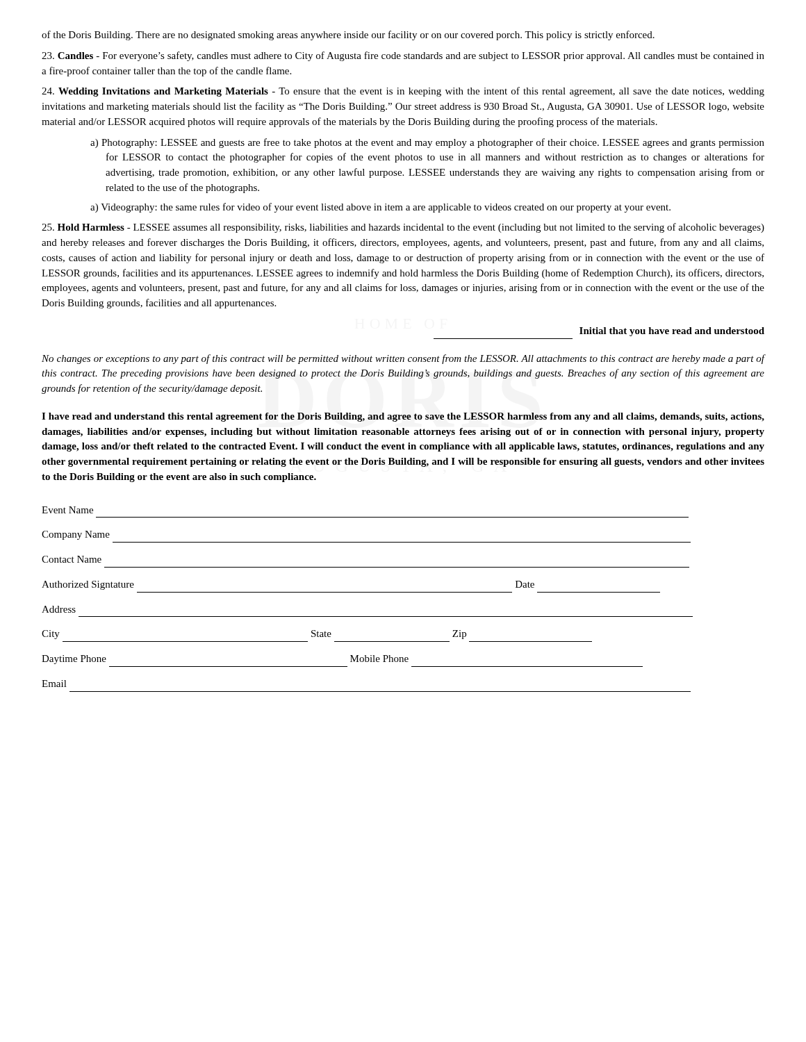HOME OF DORIS AUGUSTA, GA
of the Doris Building. There are no designated smoking areas anywhere inside our facility or on our covered porch. This policy is strictly enforced.
23. Candles - For everyone’s safety, candles must adhere to City of Augusta fire code standards and are subject to LESSOR prior approval. All candles must be contained in a fire-proof container taller than the top of the candle flame.
24. Wedding Invitations and Marketing Materials - To ensure that the event is in keeping with the intent of this rental agreement, all save the date notices, wedding invitations and marketing materials should list the facility as “The Doris Building.” Our street address is 930 Broad St., Augusta, GA 30901. Use of LESSOR logo, website material and/or LESSOR acquired photos will require approvals of the materials by the Doris Building during the proofing process of the materials.
a) Photography: LESSEE and guests are free to take photos at the event and may employ a photographer of their choice. LESSEE agrees and grants permission for LESSOR to contact the photographer for copies of the event photos to use in all manners and without restriction as to changes or alterations for advertising, trade promotion, exhibition, or any other lawful purpose. LESSEE understands they are waiving any rights to compensation arising from or related to the use of the photographs.
a) Videography: the same rules for video of your event listed above in item a are applicable to videos created on our property at your event.
25. Hold Harmless - LESSEE assumes all responsibility, risks, liabilities and hazards incidental to the event (including but not limited to the serving of alcoholic beverages) and hereby releases and forever discharges the Doris Building, it officers, directors, employees, agents, and volunteers, present, past and future, from any and all claims, costs, causes of action and liability for personal injury or death and loss, damage to or destruction of property arising from or in connection with the event or the use of LESSOR grounds, facilities and its appurtenances. LESSEE agrees to indemnify and hold harmless the Doris Building (home of Redemption Church), its officers, directors, employees, agents and volunteers, present, past and future, for any and all claims for loss, damages or injuries, arising from or in connection with the event or the use of the Doris Building grounds, facilities and all appurtenances.
Initial that you have read and understood
No changes or exceptions to any part of this contract will be permitted without written consent from the LESSOR. All attachments to this contract are hereby made a part of this contract. The preceding provisions have been designed to protect the Doris Building’s grounds, buildings and guests. Breaches of any section of this agreement are grounds for retention of the security/damage deposit.
I have read and understand this rental agreement for the Doris Building, and agree to save the LESSOR harmless from any and all claims, demands, suits, actions, damages, liabilities and/or expenses, including but without limitation reasonable attorneys fees arising out of or in connection with personal injury, property damage, loss and/or theft related to the contracted Event. I will conduct the event in compliance with all applicable laws, statutes, ordinances, regulations and any other governmental requirement pertaining or relating the event or the Doris Building, and I will be responsible for ensuring all guests, vendors and other invitees to the Doris Building or the event are also in such compliance.
Event Name
Company Name
Contact Name
Authorized Signtature Date
Address
City State Zip
Daytime Phone Mobile Phone
Email